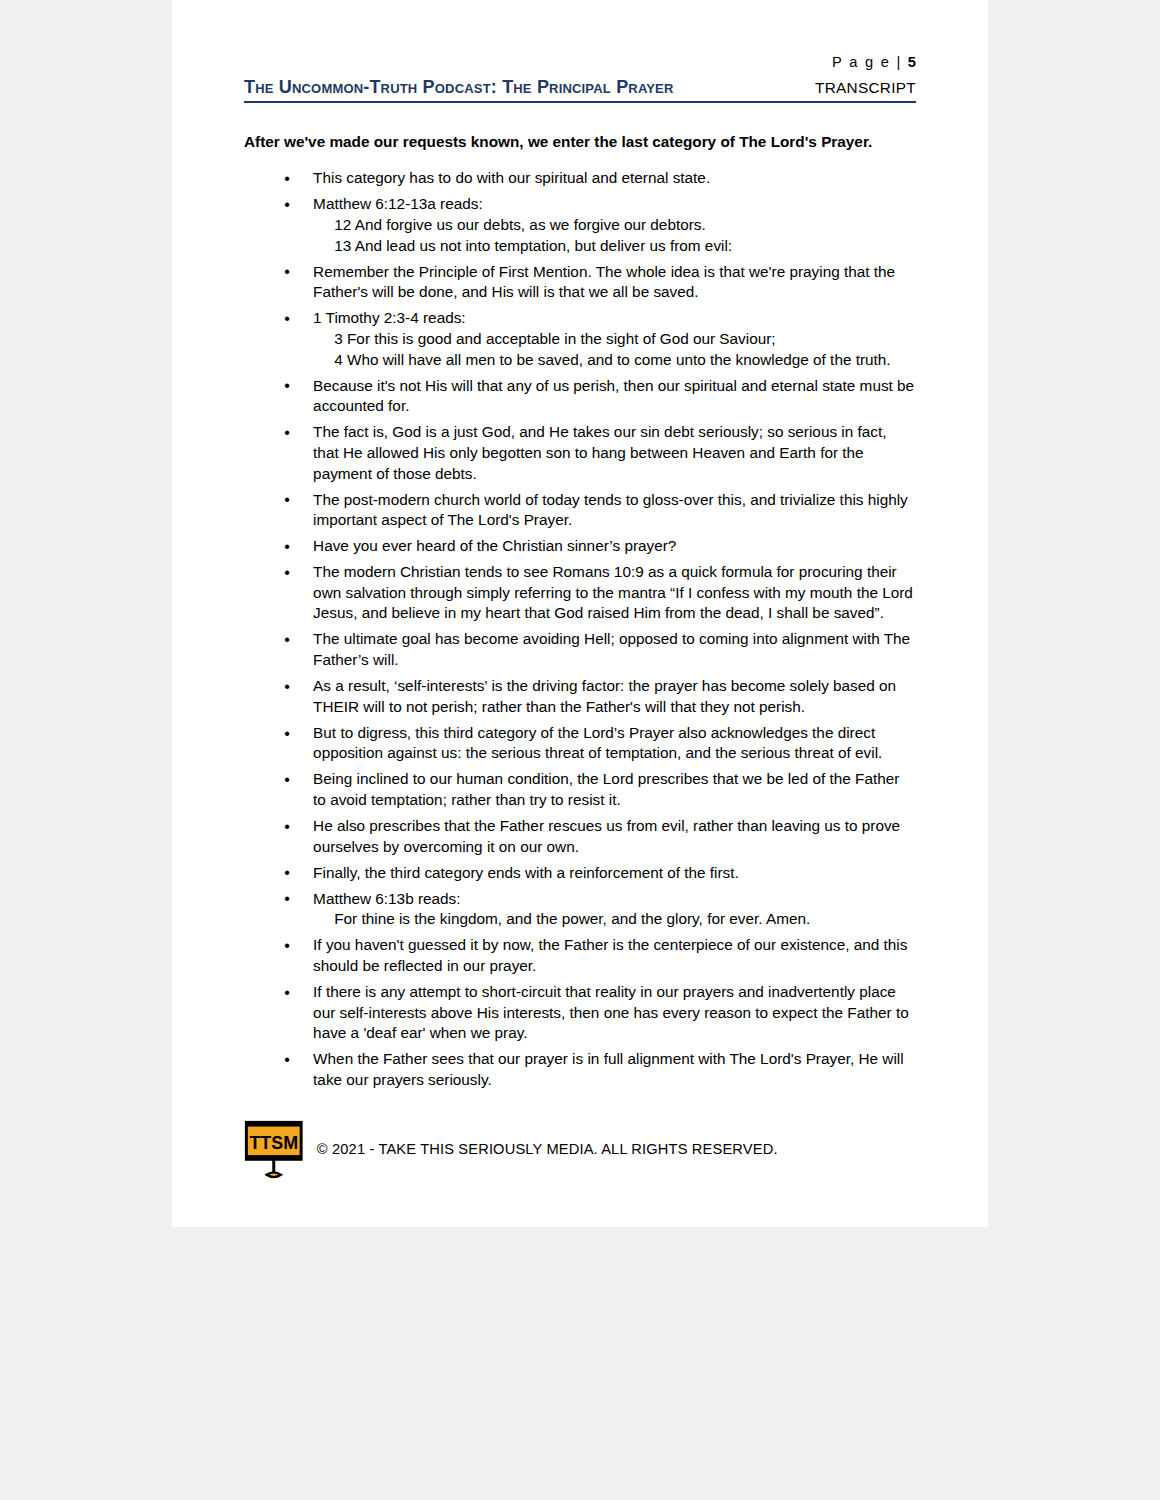P a g e | 5
The Uncommon-Truth Podcast: The Principal Prayer
TRANSCRIPT
After we've made our requests known, we enter the last category of The Lord's Prayer.
This category has to do with our spiritual and eternal state.
Matthew 6:12-13a reads: 12 And forgive us our debts, as we forgive our debtors. 13 And lead us not into temptation, but deliver us from evil:
Remember the Principle of First Mention. The whole idea is that we're praying that the Father's will be done, and His will is that we all be saved.
1 Timothy 2:3-4 reads: 3 For this is good and acceptable in the sight of God our Saviour; 4 Who will have all men to be saved, and to come unto the knowledge of the truth.
Because it's not His will that any of us perish, then our spiritual and eternal state must be accounted for.
The fact is, God is a just God, and He takes our sin debt seriously; so serious in fact, that He allowed His only begotten son to hang between Heaven and Earth for the payment of those debts.
The post-modern church world of today tends to gloss-over this, and trivialize this highly important aspect of The Lord's Prayer.
Have you ever heard of the Christian sinner’s prayer?
The modern Christian tends to see Romans 10:9 as a quick formula for procuring their own salvation through simply referring to the mantra “If I confess with my mouth the Lord Jesus, and believe in my heart that God raised Him from the dead, I shall be saved”.
The ultimate goal has become avoiding Hell; opposed to coming into alignment with The Father’s will.
As a result, ‘self-interests’ is the driving factor: the prayer has become solely based on THEIR will to not perish; rather than the Father's will that they not perish.
But to digress, this third category of the Lord’s Prayer also acknowledges the direct opposition against us: the serious threat of temptation, and the serious threat of evil.
Being inclined to our human condition, the Lord prescribes that we be led of the Father to avoid temptation; rather than try to resist it.
He also prescribes that the Father rescues us from evil, rather than leaving us to prove ourselves by overcoming it on our own.
Finally, the third category ends with a reinforcement of the first.
Matthew 6:13b reads: For thine is the kingdom, and the power, and the glory, for ever. Amen.
If you haven't guessed it by now, the Father is the centerpiece of our existence, and this should be reflected in our prayer.
If there is any attempt to short-circuit that reality in our prayers and inadvertently place our self-interests above His interests, then one has every reason to expect the Father to have a 'deaf ear' when we pray.
When the Father sees that our prayer is in full alignment with The Lord's Prayer, He will take our prayers seriously.
TTSM
© 2021 - TAKE THIS SERIOUSLY MEDIA. ALL RIGHTS RESERVED.